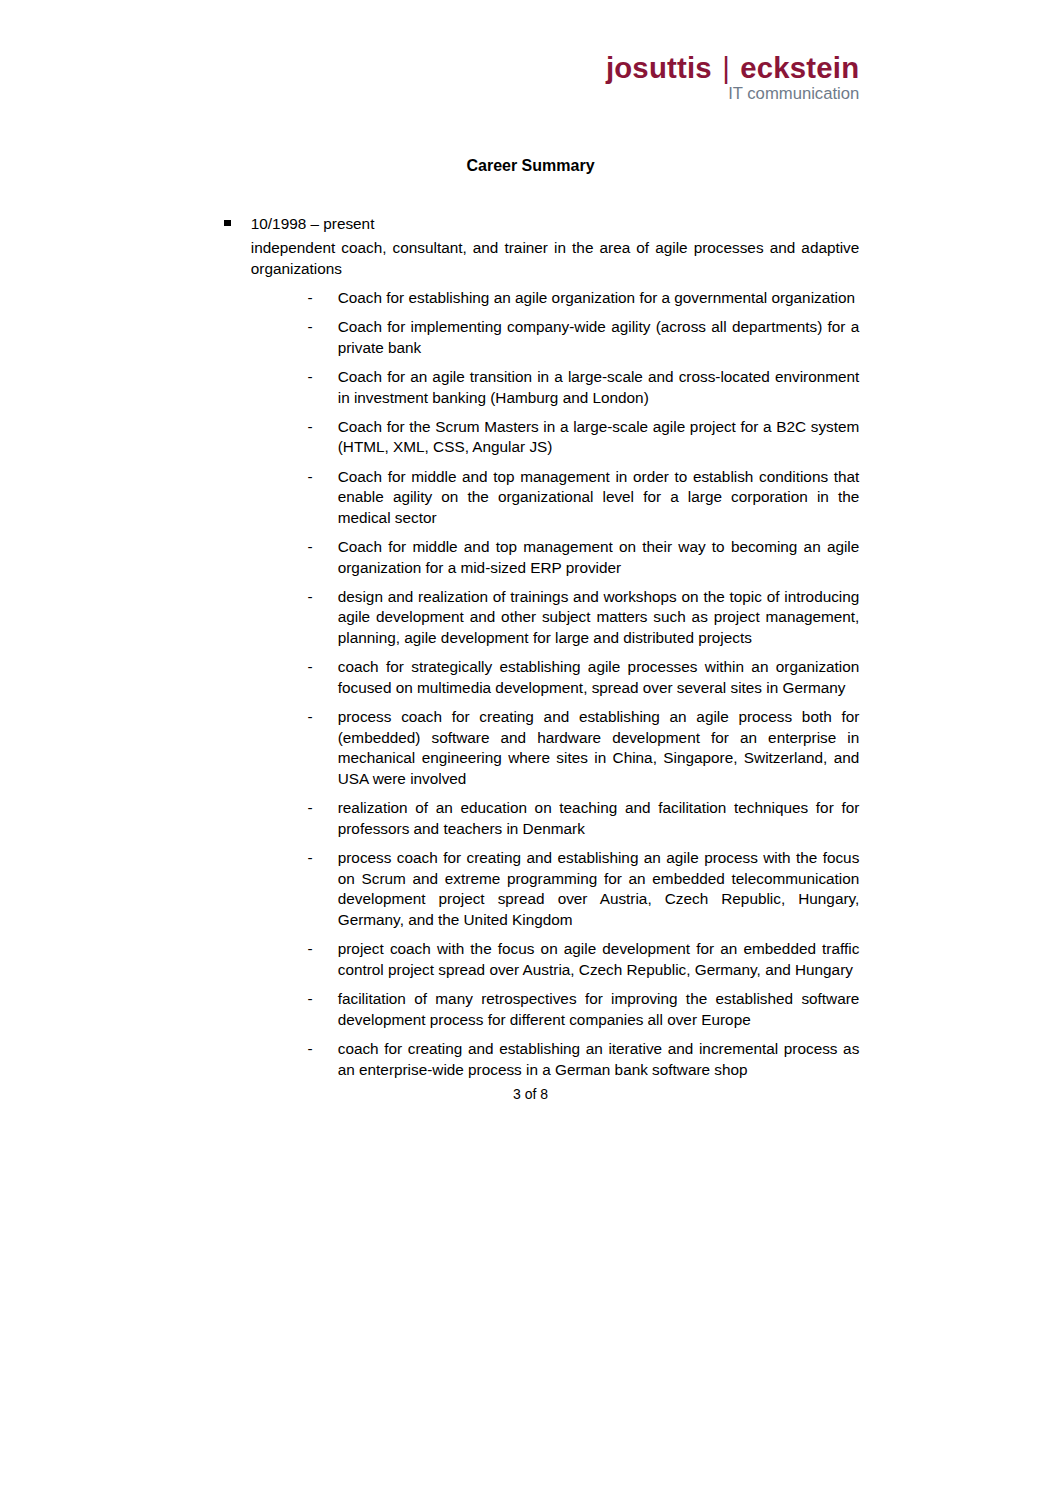josuttis | eckstein
IT communication
Career Summary
10/1998 – present
independent coach, consultant, and trainer in the area of agile processes and adaptive organizations
Coach for establishing an agile organization for a governmental organization
Coach for implementing company-wide agility (across all departments) for a private bank
Coach for an agile transition in a large-scale and cross-located environment in investment banking (Hamburg and London)
Coach for the Scrum Masters in a large-scale agile project for a B2C system (HTML, XML, CSS, Angular JS)
Coach for middle and top management in order to establish conditions that enable agility on the organizational level for a large corporation in the medical sector
Coach for middle and top management on their way to becoming an agile organization for a mid-sized ERP provider
design and realization of trainings and workshops on the topic of introducing agile development and other subject matters such as project management, planning, agile development for large and distributed projects
coach for strategically establishing agile processes within an organization focused on multimedia development, spread over several sites in Germany
process coach for creating and establishing an agile process both for (embedded) software and hardware development for an enterprise in mechanical engineering where sites in China, Singapore, Switzerland, and USA were involved
realization of an education on teaching and facilitation techniques for for professors and teachers in Denmark
process coach for creating and establishing an agile process with the focus on Scrum and extreme programming for an embedded telecommunication development project spread over Austria, Czech Republic, Hungary, Germany, and the United Kingdom
project coach with the focus on agile development for an embedded traffic control project spread over Austria, Czech Republic, Germany, and Hungary
facilitation of many retrospectives for improving the established software development process for different companies all over Europe
coach for creating and establishing an iterative and incremental process as an enterprise-wide process in a German bank software shop
3 of 8